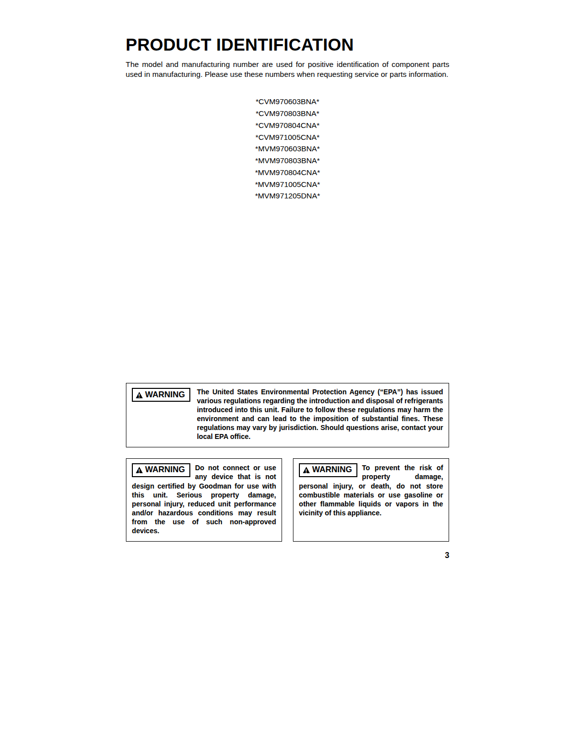PRODUCT IDENTIFICATION
The model and manufacturing number are used for positive identification of component parts used in manufacturing. Please use these numbers when requesting service or parts information.
*CVM970603BNA*
*CVM970803BNA*
*CVM970804CNA*
*CVM971005CNA*
*MVM970603BNA*
*MVM970803BNA*
*MVM970804CNA*
*MVM971005CNA*
*MVM971205DNA*
WARNING The United States Environmental Protection Agency (“EPA”) has issued various regulations regarding the introduction and disposal of refrigerants introduced into this unit. Failure to follow these regulations may harm the environment and can lead to the imposition of substantial fines. These regulations may vary by jurisdiction. Should questions arise, contact your local EPA office.
WARNING Do not connect or use any device that is not design certified by Goodman for use with this unit. Serious property damage, personal injury, reduced unit performance and/or hazardous conditions may result from the use of such non-approved devices.
WARNING To prevent the risk of property damage, personal injury, or death, do not store combustible materials or use gasoline or other flammable liquids or vapors in the vicinity of this appliance.
3